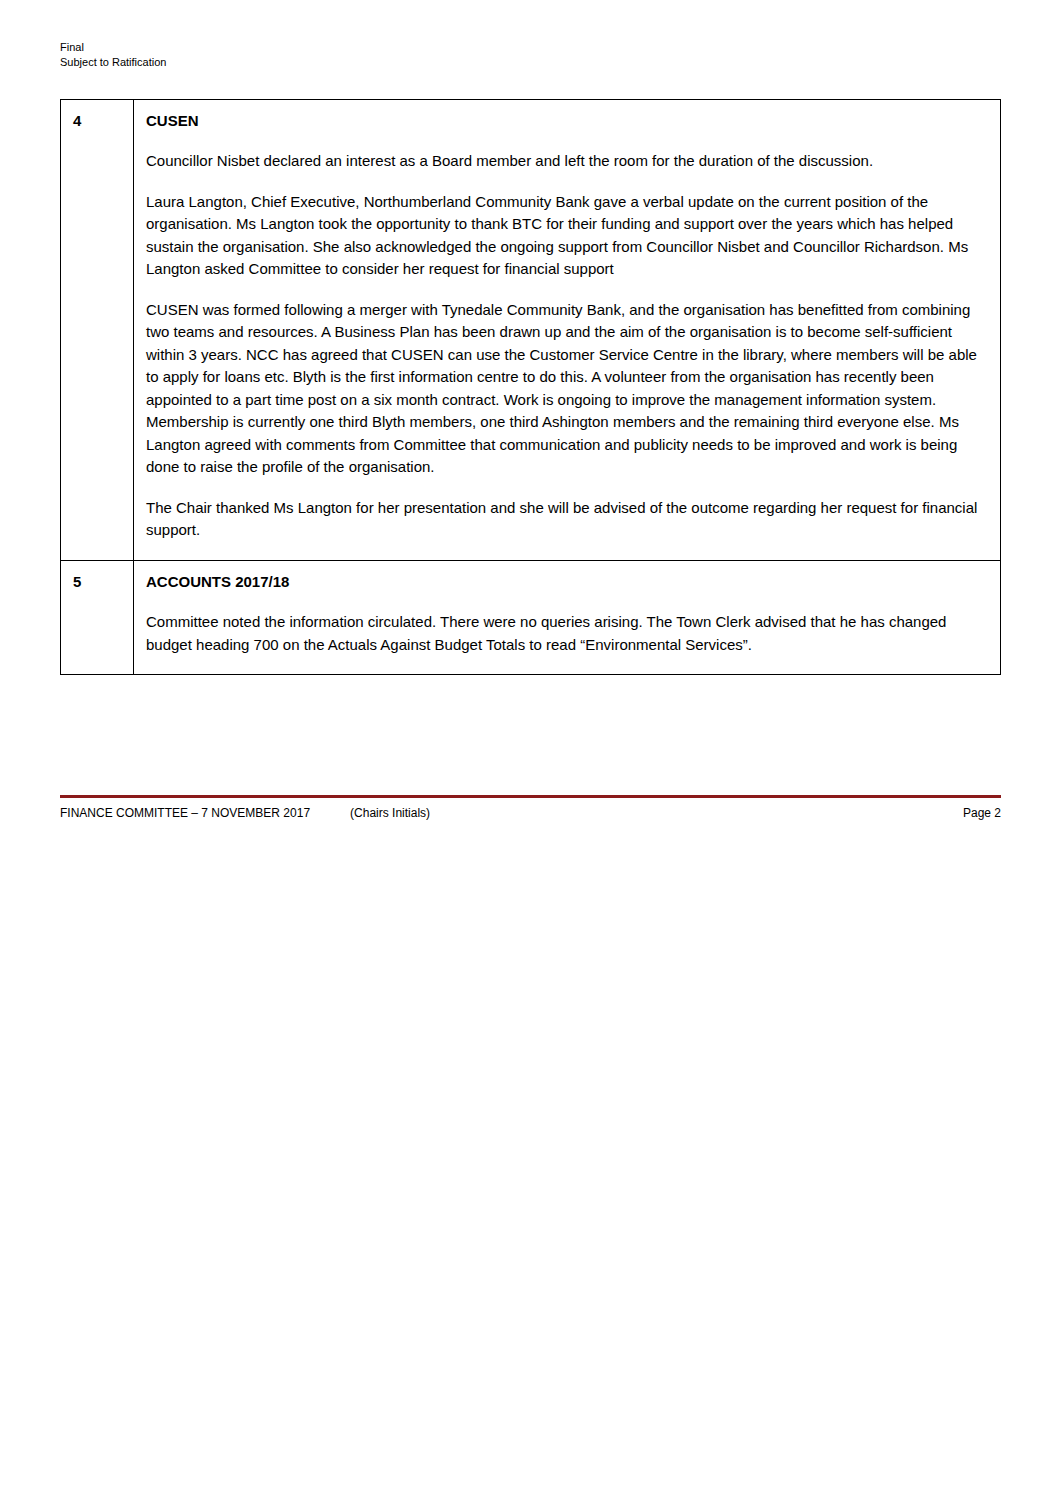Final
Subject to Ratification
| 4 | CUSEN Councillor Nisbet declared an interest as a Board member and left the room for the duration of the discussion. Laura Langton, Chief Executive, Northumberland Community Bank gave a verbal update on the current position of the organisation. Ms Langton took the opportunity to thank BTC for their funding and support over the years which has helped sustain the organisation. She also acknowledged the ongoing support from Councillor Nisbet and Councillor Richardson. Ms Langton asked Committee to consider her request for financial support CUSEN was formed following a merger with Tynedale Community Bank, and the organisation has benefitted from combining two teams and resources. A Business Plan has been drawn up and the aim of the organisation is to become self-sufficient within 3 years. NCC has agreed that CUSEN can use the Customer Service Centre in the library, where members will be able to apply for loans etc. Blyth is the first information centre to do this. A volunteer from the organisation has recently been appointed to a part time post on a six month contract. Work is ongoing to improve the management information system. Membership is currently one third Blyth members, one third Ashington members and the remaining third everyone else. Ms Langton agreed with comments from Committee that communication and publicity needs to be improved and work is being done to raise the profile of the organisation. The Chair thanked Ms Langton for her presentation and she will be advised of the outcome regarding her request for financial support. |
| 5 | ACCOUNTS 2017/18 Committee noted the information circulated. There were no queries arising. The Town Clerk advised that he has changed budget heading 700 on the Actuals Against Budget Totals to read “Environmental Services”. |
FINANCE COMMITTEE – 7 NOVEMBER 2017 (Chairs Initials) Page 2